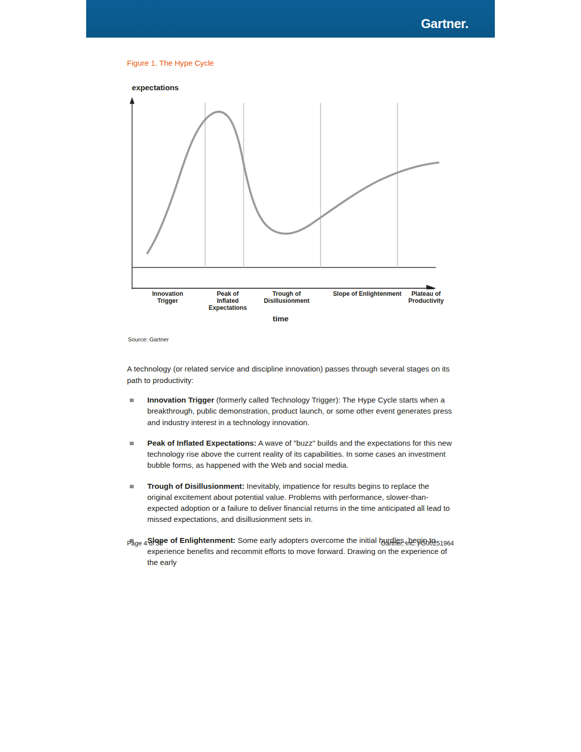Gartner.
Figure 1. The Hype Cycle
expectations
Innovation
Trigger Peak of
Inflated
Expectations Trough of
Disillusionment Slope of Enlightenment Plateau of
Productivity
time
Source: Gartner
A technology (or related service and discipline innovation) passes through several stages on its path to productivity:
Innovation Trigger (formerly called Technology Trigger): The Hype Cycle starts when a breakthrough, public demonstration, product launch, or some other event generates press and industry interest in a technology innovation.
Peak of Inflated Expectations: A wave of "buzz" builds and the expectations for this new technology rise above the current reality of its capabilities. In some cases an investment bubble forms, as happened with the Web and social media.
Trough of Disillusionment: Inevitably, impatience for results begins to replace the original excitement about potential value. Problems with performance, slower-than-expected adoption or a failure to deliver financial returns in the time anticipated all lead to missed expectations, and disillusionment sets in.
Slope of Enlightenment: Some early adopters overcome the initial hurdles, begin to experience benefits and recommit efforts to move forward. Drawing on the experience of the early
Page 4 of 35
Gartner, Inc. | G00251964